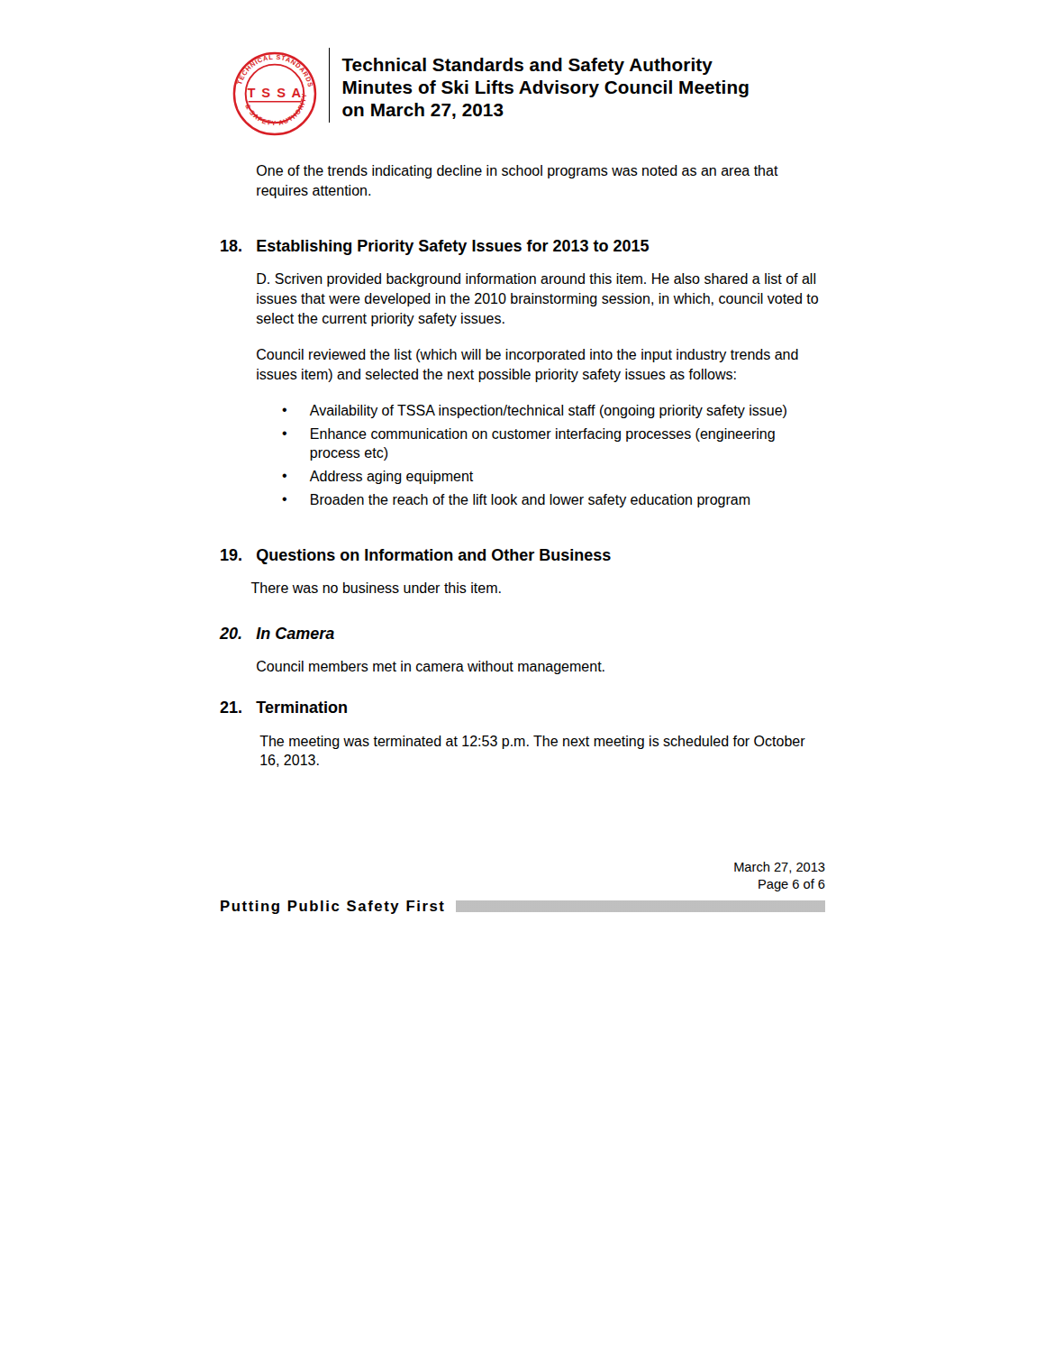TECHNICAL STANDARDS & SAFETY AUTHORITY T S S A
Technical Standards and Safety Authority
Minutes of Ski Lifts Advisory Council Meeting
on March 27, 2013
One of the trends indicating decline in school programs was noted as an area that requires attention.
18. Establishing Priority Safety Issues for 2013 to 2015
D. Scriven provided background information around this item. He also shared a list of all issues that were developed in the 2010 brainstorming session, in which, council voted to select the current priority safety issues.
Council reviewed the list (which will be incorporated into the input industry trends and issues item) and selected the next possible priority safety issues as follows:
Availability of TSSA inspection/technical staff (ongoing priority safety issue)
Enhance communication on customer interfacing processes (engineering process etc)
Address aging equipment
Broaden the reach of the lift look and lower safety education program
19. Questions on Information and Other Business
There was no business under this item.
20. In Camera
Council members met in camera without management.
21. Termination
The meeting was terminated at 12:53 p.m. The next meeting is scheduled for October 16, 2013.
March 27, 2013
Page 6 of 6
Putting Public Safety First